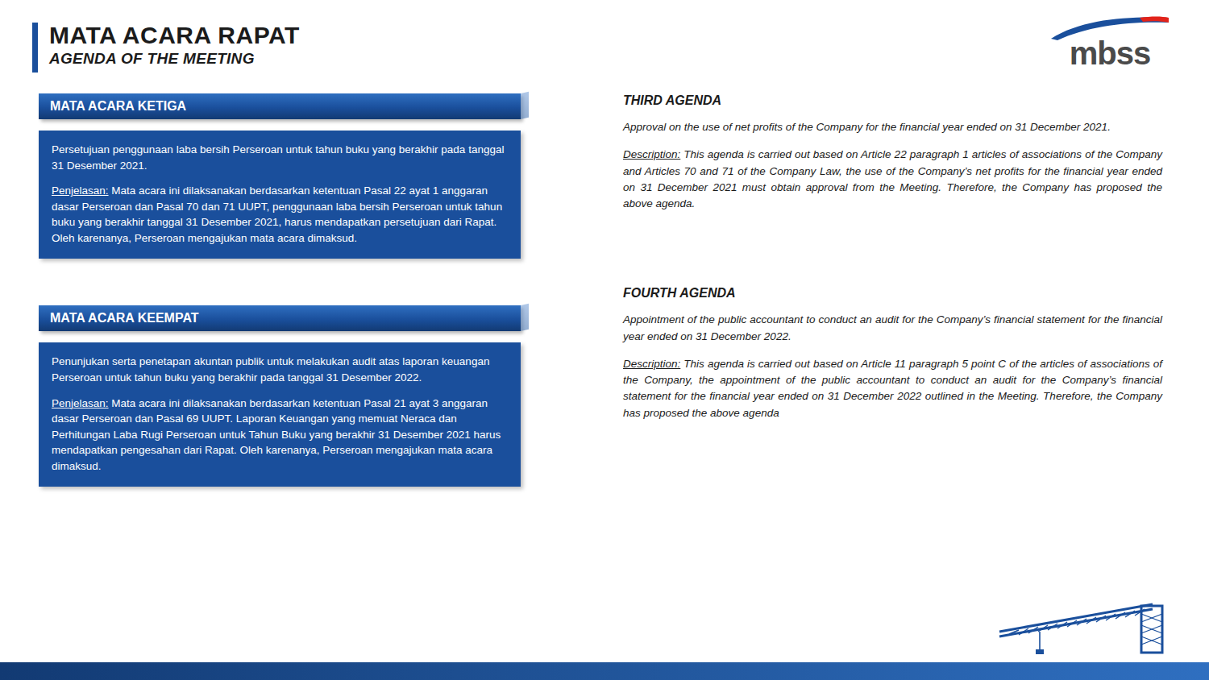MATA ACARA RAPAT
AGENDA OF THE MEETING
mbss
MATA ACARA KETIGA
Persetujuan penggunaan laba bersih Perseroan untuk tahun buku yang berakhir pada tanggal 31 Desember 2021.
Penjelasan: Mata acara ini dilaksanakan berdasarkan ketentuan Pasal 22 ayat 1 anggaran dasar Perseroan dan Pasal 70 dan 71 UUPT, penggunaan laba bersih Perseroan untuk tahun buku yang berakhir tanggal 31 Desember 2021, harus mendapatkan persetujuan dari Rapat. Oleh karenanya, Perseroan mengajukan mata acara dimaksud.
MATA ACARA KEEMPAT
Penunjukan serta penetapan akuntan publik untuk melakukan audit atas laporan keuangan Perseroan untuk tahun buku yang berakhir pada tanggal 31 Desember 2022.
Penjelasan: Mata acara ini dilaksanakan berdasarkan ketentuan Pasal 21 ayat 3 anggaran dasar Perseroan dan Pasal 69 UUPT. Laporan Keuangan yang memuat Neraca dan Perhitungan Laba Rugi Perseroan untuk Tahun Buku yang berakhir 31 Desember 2021 harus mendapatkan pengesahan dari Rapat. Oleh karenanya, Perseroan mengajukan mata acara dimaksud.
THIRD AGENDA
Approval on the use of net profits of the Company for the financial year ended on 31 December 2021.
Description: This agenda is carried out based on Article 22 paragraph 1 articles of associations of the Company and Articles 70 and 71 of the Company Law, the use of the Company’s net profits for the financial year ended on 31 December 2021 must obtain approval from the Meeting. Therefore, the Company has proposed the above agenda.
FOURTH AGENDA
Appointment of the public accountant to conduct an audit for the Company’s financial statement for the financial year ended on 31 December 2022.
Description: This agenda is carried out based on Article 11 paragraph 5 point C of the articles of associations of the Company, the appointment of the public accountant to conduct an audit for the Company’s financial statement for the financial year ended on 31 December 2022 outlined in the Meeting. Therefore, the Company has proposed the above agenda